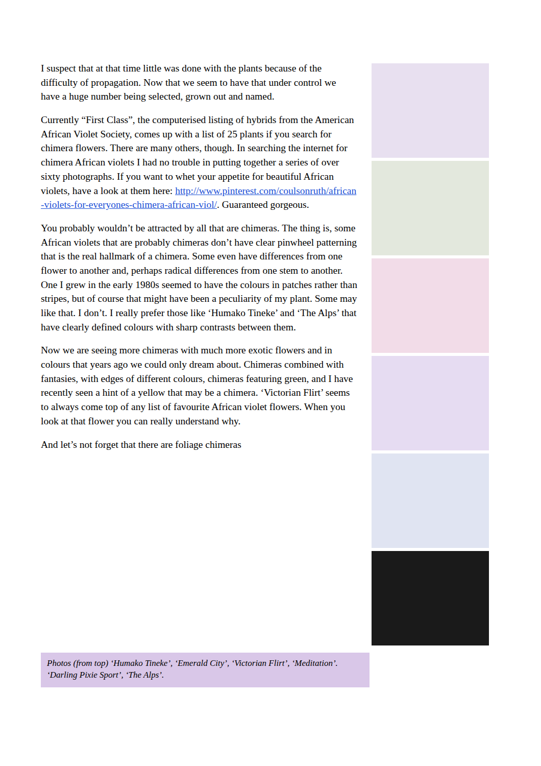I suspect that at that time little was done with the plants because of the difficulty of propagation. Now that we seem to have that under control we have a huge number being selected, grown out and named.
Currently “First Class”, the computerised listing of hybrids from the American African Violet Society, comes up with a list of 25 plants if you search for chimera flowers. There are many others, though. In searching the internet for chimera African violets I had no trouble in putting together a series of over sixty photographs. If you want to whet your appetite for beautiful African violets, have a look at them here: http://www.pinterest.com/coulsonruth/african-violets-for-everyones-chimera-african-viol/. Guaranteed gorgeous.
You probably wouldn’t be attracted by all that are chimeras. The thing is, some African violets that are probably chimeras don’t have clear pinwheel patterning that is the real hallmark of a chimera. Some even have differences from one flower to another and, perhaps radical differences from one stem to another. One I grew in the early 1980s seemed to have the colours in patches rather than stripes, but of course that might have been a peculiarity of my plant. Some may like that. I don’t. I really prefer those like ‘Humako Tineke’ and ‘The Alps’ that have clearly defined colours with sharp contrasts between them.
Now we are seeing more chimeras with much more exotic flowers and in colours that years ago we could only dream about. Chimeras combined with fantasies, with edges of different colours, chimeras featuring green, and I have recently seen a hint of a yellow that may be a chimera. ‘Victorian Flirt’ seems to always come top of any list of favourite African violet flowers. When you look at that flower you can really understand why.
And let’s not forget that there are foliage chimeras
Photos (from top) ‘Humako Tineke’, ‘Emerald City’, ‘Victorian Flirt’, ‘Meditation’. ‘Darling Pixie Sport’, ‘The Alps’.